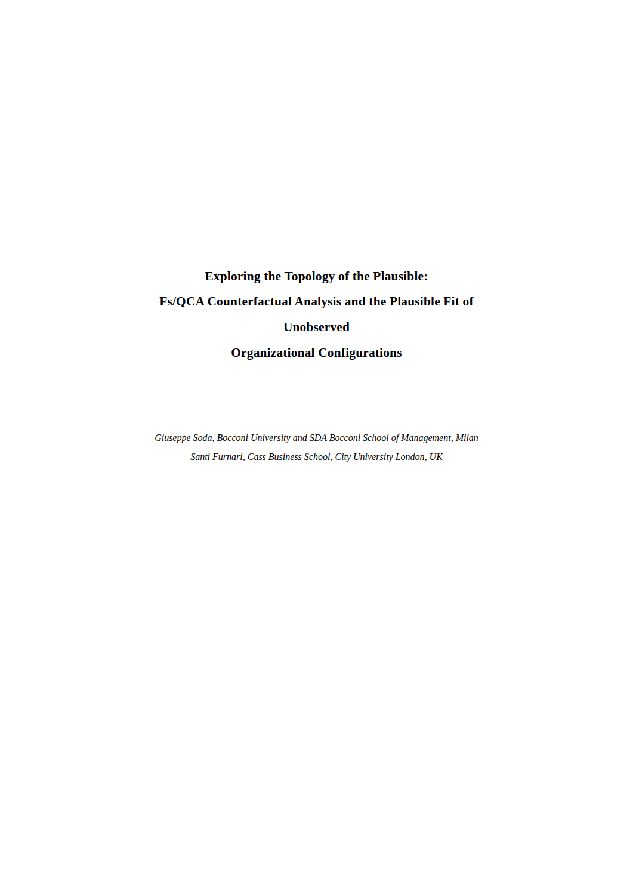Exploring the Topology of the Plausible:
Fs/QCA Counterfactual Analysis and the Plausible Fit of Unobserved
Organizational Configurations
Giuseppe Soda, Bocconi University and SDA Bocconi School of Management, Milan
Santi Furnari, Cass Business School, City University London, UK